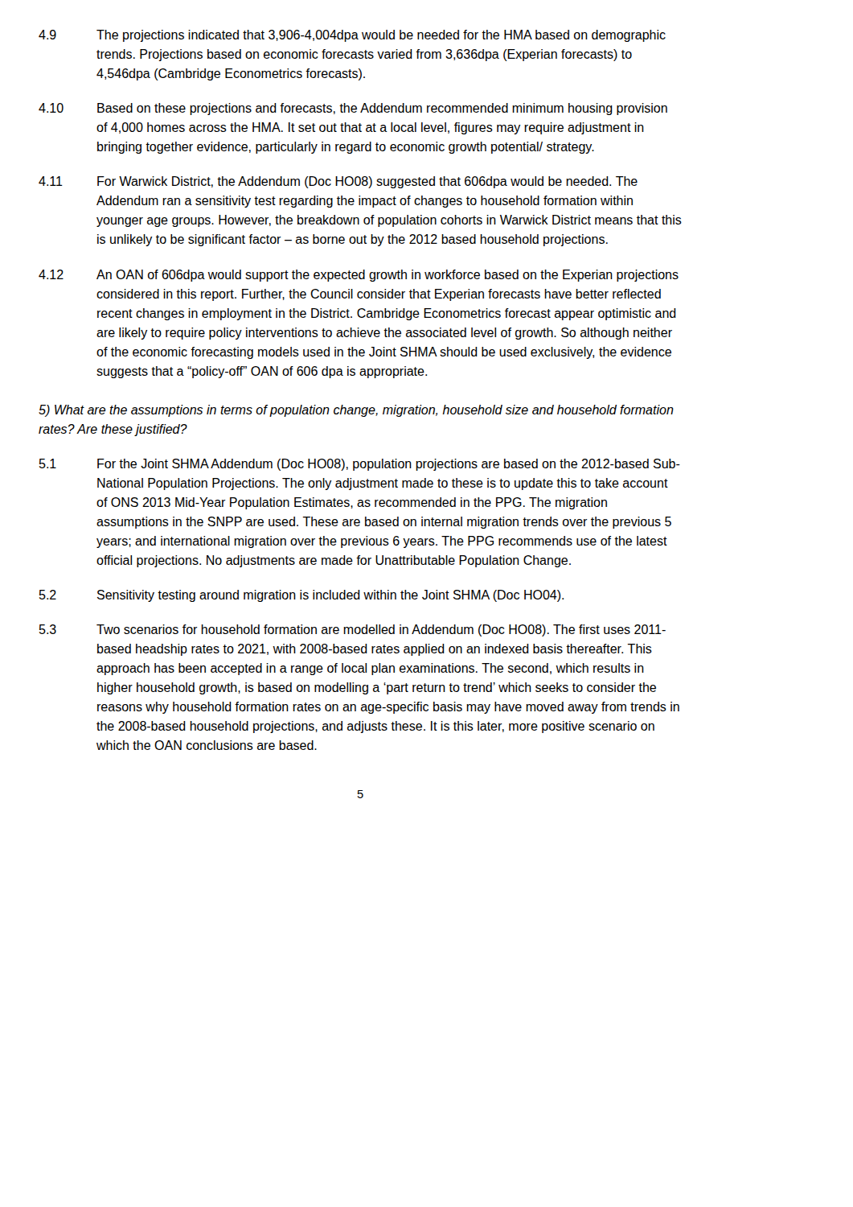4.9
The projections indicated that 3,906-4,004dpa would be needed for the HMA based on demographic trends. Projections based on economic forecasts varied from 3,636dpa (Experian forecasts) to 4,546dpa (Cambridge Econometrics forecasts).
4.10
Based on these projections and forecasts, the Addendum recommended minimum housing provision of 4,000 homes across the HMA. It set out that at a local level, figures may require adjustment in bringing together evidence, particularly in regard to economic growth potential/ strategy.
4.11
For Warwick District, the Addendum (Doc HO08) suggested that 606dpa would be needed. The Addendum ran a sensitivity test regarding the impact of changes to household formation within younger age groups. However, the breakdown of population cohorts in Warwick District means that this is unlikely to be significant factor – as borne out by the 2012 based household projections.
4.12
An OAN of 606dpa would support the expected growth in workforce based on the Experian projections considered in this report. Further, the Council consider that Experian forecasts have better reflected recent changes in employment in the District. Cambridge Econometrics forecast appear optimistic and are likely to require policy interventions to achieve the associated level of growth. So although neither of the economic forecasting models used in the Joint SHMA should be used exclusively, the evidence suggests that a “policy-off” OAN of 606 dpa is appropriate.
5) What are the assumptions in terms of population change, migration, household size and household formation rates? Are these justified?
5.1
For the Joint SHMA Addendum (Doc HO08), population projections are based on the 2012-based Sub-National Population Projections. The only adjustment made to these is to update this to take account of ONS 2013 Mid-Year Population Estimates, as recommended in the PPG. The migration assumptions in the SNPP are used. These are based on internal migration trends over the previous 5 years; and international migration over the previous 6 years. The PPG recommends use of the latest official projections. No adjustments are made for Unattributable Population Change.
5.2
Sensitivity testing around migration is included within the Joint SHMA (Doc HO04).
5.3
Two scenarios for household formation are modelled in Addendum (Doc HO08). The first uses 2011-based headship rates to 2021, with 2008-based rates applied on an indexed basis thereafter. This approach has been accepted in a range of local plan examinations. The second, which results in higher household growth, is based on modelling a ‘part return to trend’ which seeks to consider the reasons why household formation rates on an age-specific basis may have moved away from trends in the 2008-based household projections, and adjusts these. It is this later, more positive scenario on which the OAN conclusions are based.
5